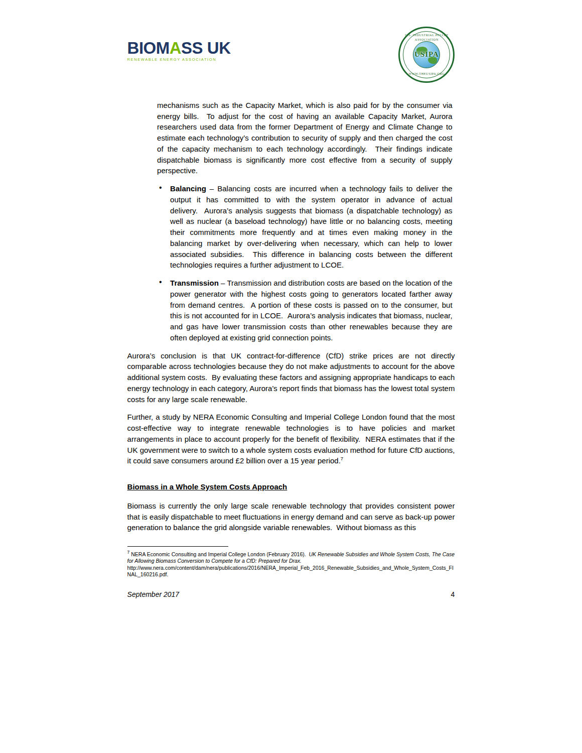BIO MASS UK
Renewable Energy Association
U.S. Industrial Pellet Association
USIPA
www.theusipa.org
mechanisms such as the Capacity Market, which is also paid for by the consumer via energy bills. To adjust for the cost of having an available Capacity Market, Aurora researchers used data from the former Department of Energy and Climate Change to estimate each technology’s contribution to security of supply and then charged the cost of the capacity mechanism to each technology accordingly. Their findings indicate dispatchable biomass is significantly more cost effective from a security of supply perspective.
Balancing – Balancing costs are incurred when a technology fails to deliver the output it has committed to with the system operator in advance of actual delivery. Aurora’s analysis suggests that biomass (a dispatchable technology) as well as nuclear (a baseload technology) have little or no balancing costs, meeting their commitments more frequently and at times even making money in the balancing market by over-delivering when necessary, which can help to lower associated subsidies. This difference in balancing costs between the different technologies requires a further adjustment to LCOE.
Transmission – Transmission and distribution costs are based on the location of the power generator with the highest costs going to generators located farther away from demand centres. A portion of these costs is passed on to the consumer, but this is not accounted for in LCOE. Aurora’s analysis indicates that biomass, nuclear, and gas have lower transmission costs than other renewables because they are often deployed at existing grid connection points.
Aurora’s conclusion is that UK contract-for-difference (CfD) strike prices are not directly comparable across technologies because they do not make adjustments to account for the above additional system costs. By evaluating these factors and assigning appropriate handicaps to each energy technology in each category, Aurora’s report finds that biomass has the lowest total system costs for any large scale renewable.
Further, a study by NERA Economic Consulting and Imperial College London found that the most cost-effective way to integrate renewable technologies is to have policies and market arrangements in place to account properly for the benefit of flexibility. NERA estimates that if the UK government were to switch to a whole system costs evaluation method for future CfD auctions, it could save consumers around £2 billion over a 15 year period.7
Biomass in a Whole System Costs Approach
Biomass is currently the only large scale renewable technology that provides consistent power that is easily dispatchable to meet fluctuations in energy demand and can serve as back-up power generation to balance the grid alongside variable renewables. Without biomass as this
7 NERA Economic Consulting and Imperial College London (February 2016). UK Renewable Subsidies and Whole System Costs, The Case for Allowing Biomass Conversion to Compete for a CfD: Prepared for Drax.
http://www.nera.com/content/dam/nera/publications/2016/NERA_Imperial_Feb_2016_Renewable_Subsidies_and_Whole_System_Costs_FINAL_160216.pdf.
September 2017
4